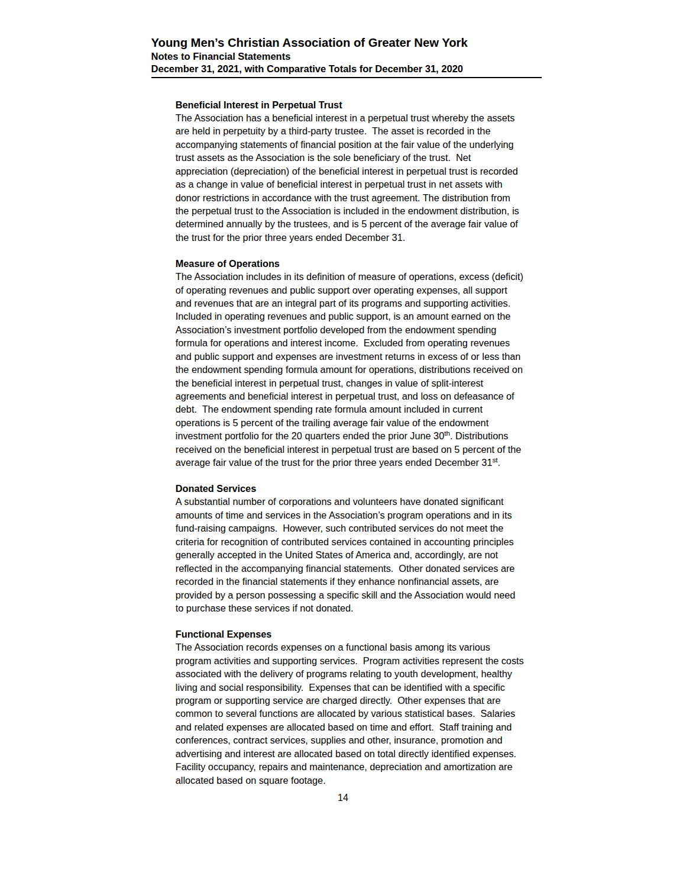Young Men’s Christian Association of Greater New York
Notes to Financial Statements
December 31, 2021, with Comparative Totals for December 31, 2020
Beneficial Interest in Perpetual Trust
The Association has a beneficial interest in a perpetual trust whereby the assets are held in perpetuity by a third-party trustee. The asset is recorded in the accompanying statements of financial position at the fair value of the underlying trust assets as the Association is the sole beneficiary of the trust. Net appreciation (depreciation) of the beneficial interest in perpetual trust is recorded as a change in value of beneficial interest in perpetual trust in net assets with donor restrictions in accordance with the trust agreement. The distribution from the perpetual trust to the Association is included in the endowment distribution, is determined annually by the trustees, and is 5 percent of the average fair value of the trust for the prior three years ended December 31.
Measure of Operations
The Association includes in its definition of measure of operations, excess (deficit) of operating revenues and public support over operating expenses, all support and revenues that are an integral part of its programs and supporting activities. Included in operating revenues and public support, is an amount earned on the Association’s investment portfolio developed from the endowment spending formula for operations and interest income. Excluded from operating revenues and public support and expenses are investment returns in excess of or less than the endowment spending formula amount for operations, distributions received on the beneficial interest in perpetual trust, changes in value of split-interest agreements and beneficial interest in perpetual trust, and loss on defeasance of debt. The endowment spending rate formula amount included in current operations is 5 percent of the trailing average fair value of the endowment investment portfolio for the 20 quarters ended the prior June 30th. Distributions received on the beneficial interest in perpetual trust are based on 5 percent of the average fair value of the trust for the prior three years ended December 31st.
Donated Services
A substantial number of corporations and volunteers have donated significant amounts of time and services in the Association’s program operations and in its fund-raising campaigns. However, such contributed services do not meet the criteria for recognition of contributed services contained in accounting principles generally accepted in the United States of America and, accordingly, are not reflected in the accompanying financial statements. Other donated services are recorded in the financial statements if they enhance nonfinancial assets, are provided by a person possessing a specific skill and the Association would need to purchase these services if not donated.
Functional Expenses
The Association records expenses on a functional basis among its various program activities and supporting services. Program activities represent the costs associated with the delivery of programs relating to youth development, healthy living and social responsibility. Expenses that can be identified with a specific program or supporting service are charged directly. Other expenses that are common to several functions are allocated by various statistical bases. Salaries and related expenses are allocated based on time and effort. Staff training and conferences, contract services, supplies and other, insurance, promotion and advertising and interest are allocated based on total directly identified expenses. Facility occupancy, repairs and maintenance, depreciation and amortization are allocated based on square footage.
14